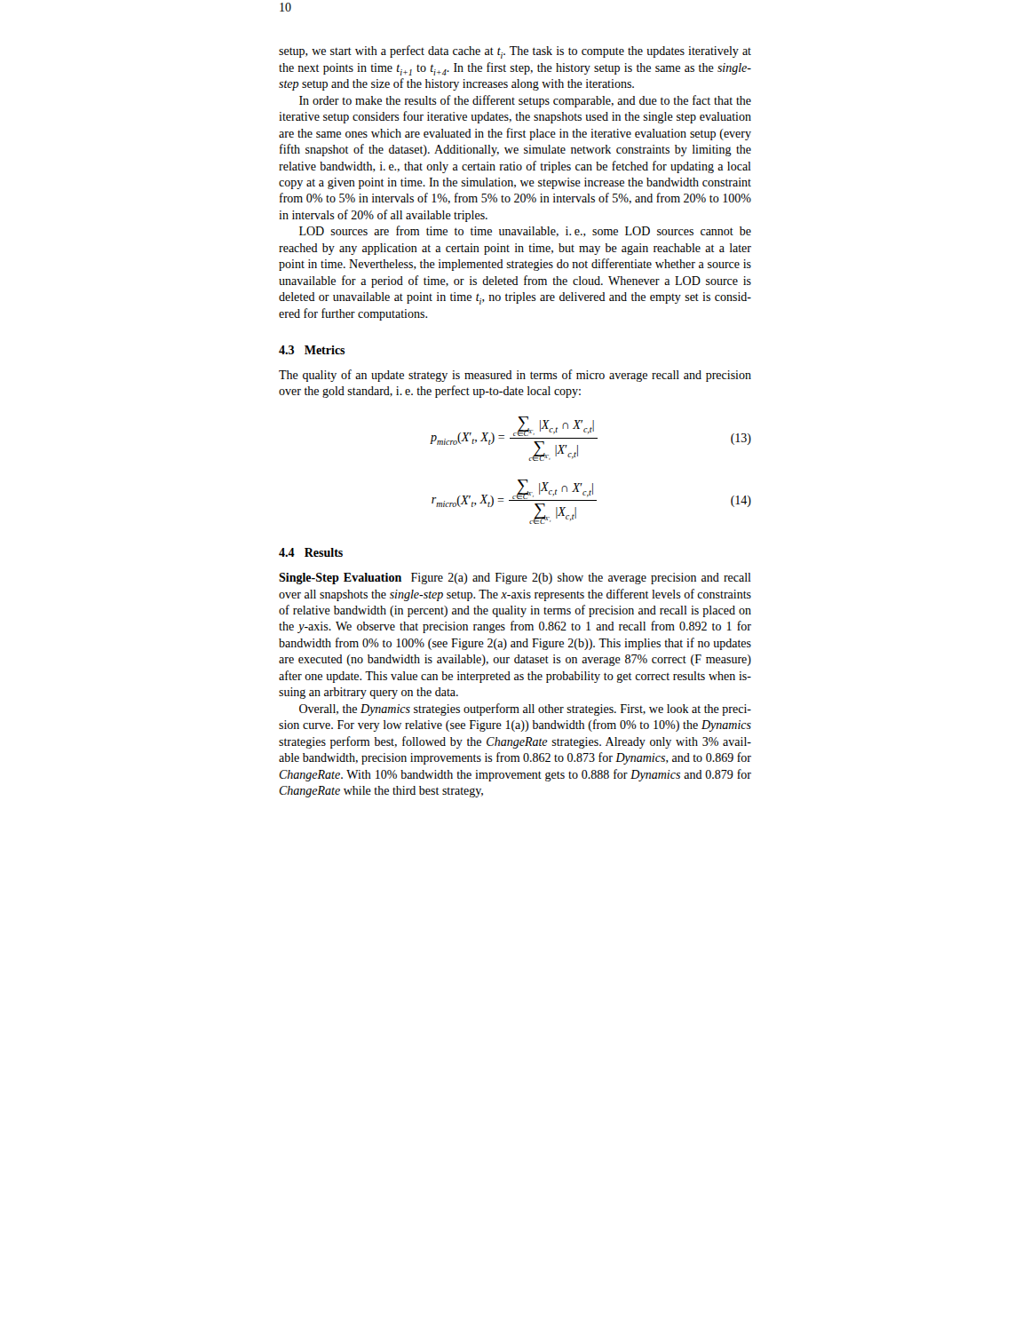10
setup, we start with a perfect data cache at ti. The task is to compute the updates iteratively at the next points in time ti+1 to ti+4. In the first step, the history setup is the same as the single-step setup and the size of the history increases along with the iterations.
In order to make the results of the different setups comparable, and due to the fact that the iterative setup considers four iterative updates, the snapshots used in the single step evaluation are the same ones which are evaluated in the first place in the iterative evaluation setup (every fifth snapshot of the dataset). Additionally, we simulate network constraints by limiting the relative bandwidth, i. e., that only a certain ratio of triples can be fetched for updating a local copy at a given point in time. In the simulation, we stepwise increase the bandwidth constraint from 0% to 5% in intervals of 1%, from 5% to 20% in intervals of 5%, and from 20% to 100% in intervals of 20% of all available triples.
LOD sources are from time to time unavailable, i. e., some LOD sources cannot be reached by any application at a certain point in time, but may be again reachable at a later point in time. Nevertheless, the implemented strategies do not differentiate whether a source is unavailable for a period of time, or is deleted from the cloud. Whenever a LOD source is deleted or unavailable at point in time ti, no triples are delivered and the empty set is considered for further computations.
4.3 Metrics
The quality of an update strategy is measured in terms of micro average recall and precision over the gold standard, i. e. the perfect up-to-date local copy:
pmicro(X′t, Xt) = ∑c∈CX′t |Xc,t ∩ X′c,t| ∑c∈CX′t |X′c,t| (13)
rmicro(X′t, Xt) = ∑c∈CX′t |Xc,t ∩ X′c,t| ∑c∈CX′t |Xc,t| (14)
4.4 Results
Single-Step Evaluation Figure 2(a) and Figure 2(b) show the average precision and recall over all snapshots the single-step setup. The x-axis represents the different levels of constraints of relative bandwidth (in percent) and the quality in terms of precision and recall is placed on the y-axis. We observe that precision ranges from 0.862 to 1 and recall from 0.892 to 1 for bandwidth from 0% to 100% (see Figure 2(a) and Figure 2(b)). This implies that if no updates are executed (no bandwidth is available), our dataset is on average 87% correct (F measure) after one update. This value can be interpreted as the probability to get correct results when issuing an arbitrary query on the data.
Overall, the Dynamics strategies outperform all other strategies. First, we look at the precision curve. For very low relative (see Figure 1(a)) bandwidth (from 0% to 10%) the Dynamics strategies perform best, followed by the ChangeRate strategies. Already only with 3% available bandwidth, precision improvements is from 0.862 to 0.873 for Dynamics, and to 0.869 for ChangeRate. With 10% bandwidth the improvement gets to 0.888 for Dynamics and 0.879 for ChangeRate while the third best strategy,